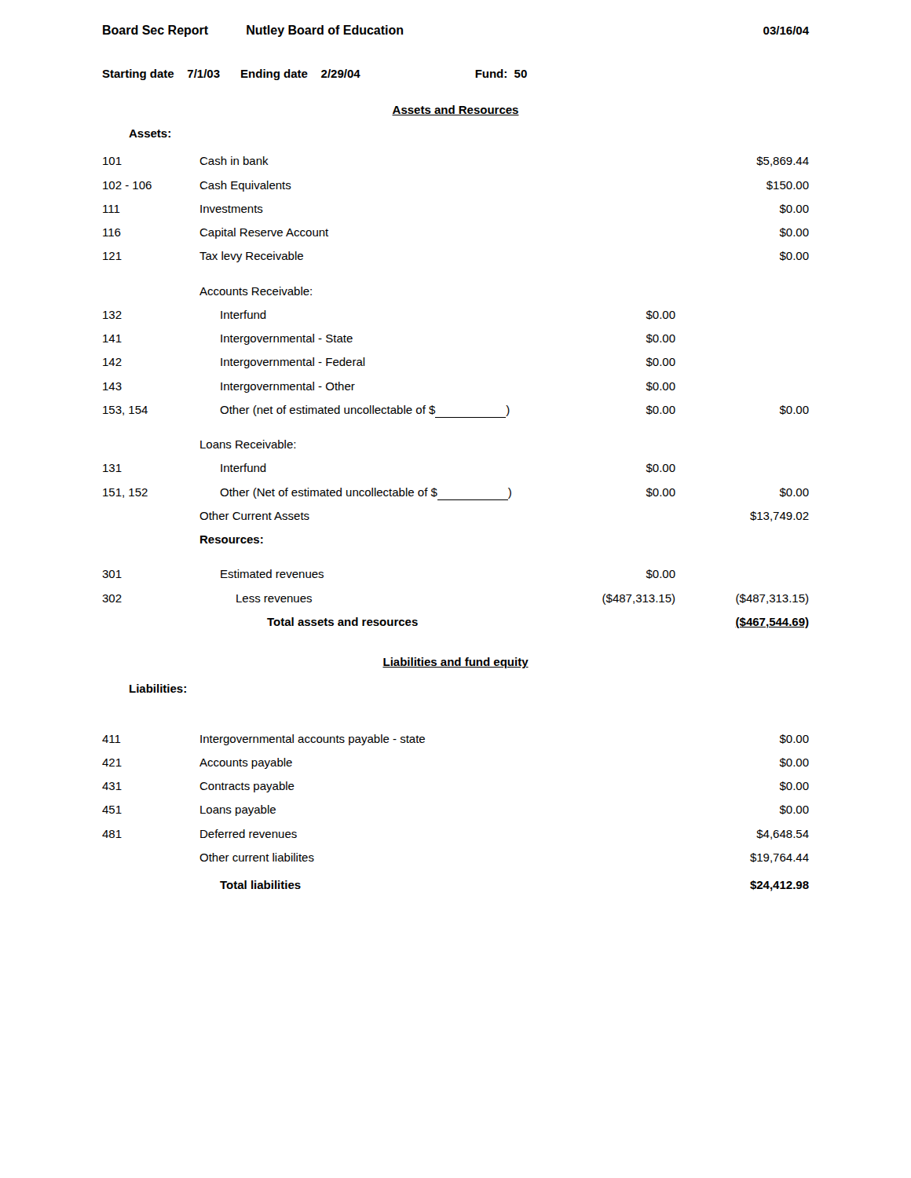Board Sec Report Nutley Board of Education
03/16/04
Starting date 7/1/03 Ending date 2/29/04 Fund: 50
Assets and Resources
Assets:
| 101 | Cash in bank | | $5,869.44 |
| 102 - 106 | Cash Equivalents | | $150.00 |
| 111 | Investments | | $0.00 |
| 116 | Capital Reserve Account | | $0.00 |
| 121 | Tax levy Receivable | | $0.00 |
| | Accounts Receivable: | | |
| 132 | Interfund | $0.00 | |
| 141 | Intergovernmental - State | $0.00 | |
| 142 | Intergovernmental - Federal | $0.00 | |
| 143 | Intergovernmental - Other | $0.00 | |
| 153, 154 | Other (net of estimated uncollectable of $ ) | $0.00 | $0.00 |
| | Loans Receivable: | | |
| 131 | Interfund | $0.00 | |
| 151, 152 | Other (Net of estimated uncollectable of $ ) | $0.00 | $0.00 |
| | Other Current Assets | | $13,749.02 |
| | Resources: | | |
| 301 | Estimated revenues | $0.00 | |
| 302 | Less revenues | ($487,313.15) | ($487,313.15) |
| | Total assets and resources | | ($467,544.69) |
Liabilities and fund equity
Liabilities:
| 411 | Intergovernmental accounts payable - state | | $0.00 |
| 421 | Accounts payable | | $0.00 |
| 431 | Contracts payable | | $0.00 |
| 451 | Loans payable | | $0.00 |
| 481 | Deferred revenues | | $4,648.54 |
| | Other current liabilites | | $19,764.44 |
| | Total liabilities | | $24,412.98 |